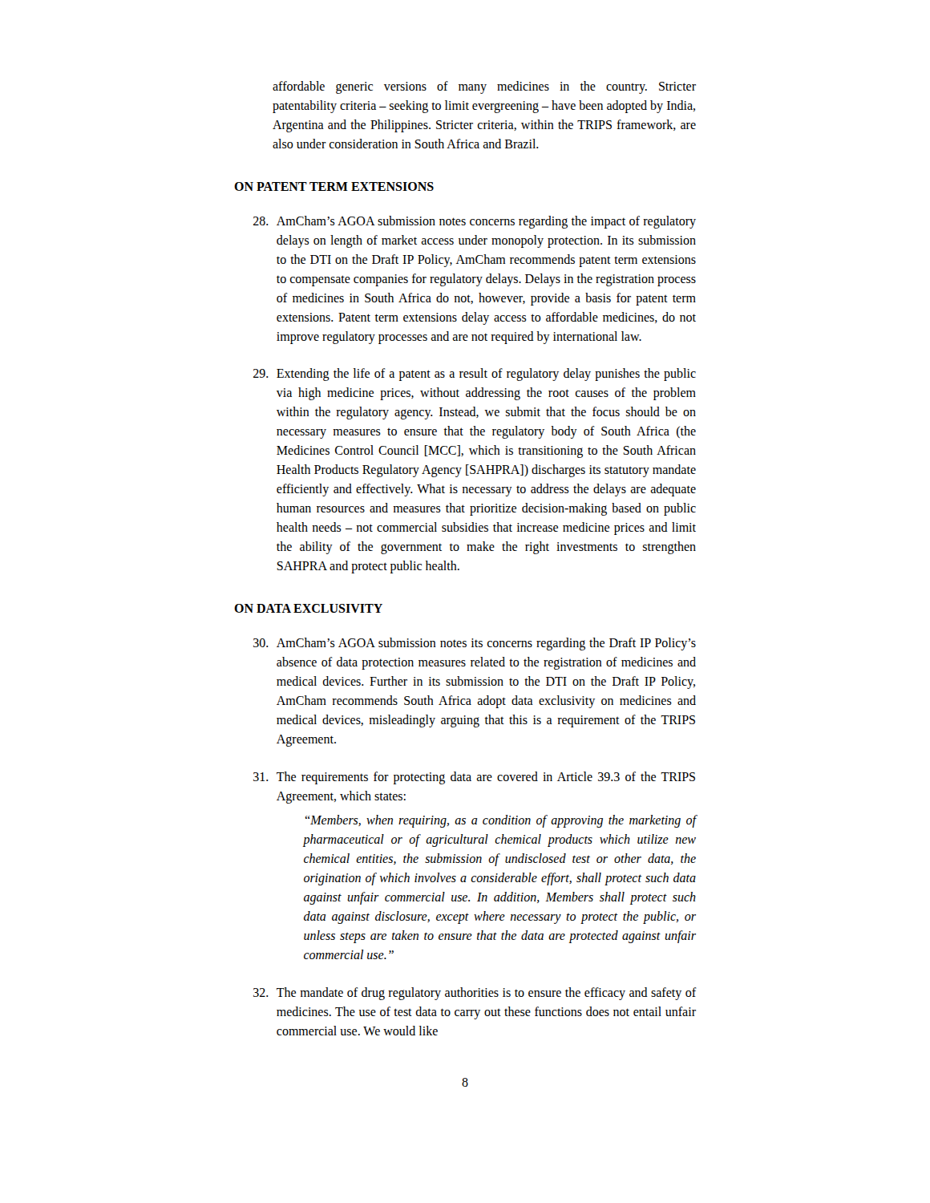affordable generic versions of many medicines in the country. Stricter patentability criteria – seeking to limit evergreening – have been adopted by India, Argentina and the Philippines. Stricter criteria, within the TRIPS framework, are also under consideration in South Africa and Brazil.
ON PATENT TERM EXTENSIONS
28. AmCham’s AGOA submission notes concerns regarding the impact of regulatory delays on length of market access under monopoly protection. In its submission to the DTI on the Draft IP Policy, AmCham recommends patent term extensions to compensate companies for regulatory delays. Delays in the registration process of medicines in South Africa do not, however, provide a basis for patent term extensions. Patent term extensions delay access to affordable medicines, do not improve regulatory processes and are not required by international law.
29. Extending the life of a patent as a result of regulatory delay punishes the public via high medicine prices, without addressing the root causes of the problem within the regulatory agency. Instead, we submit that the focus should be on necessary measures to ensure that the regulatory body of South Africa (the Medicines Control Council [MCC], which is transitioning to the South African Health Products Regulatory Agency [SAHPRA]) discharges its statutory mandate efficiently and effectively. What is necessary to address the delays are adequate human resources and measures that prioritize decision-making based on public health needs – not commercial subsidies that increase medicine prices and limit the ability of the government to make the right investments to strengthen SAHPRA and protect public health.
ON DATA EXCLUSIVITY
30. AmCham’s AGOA submission notes its concerns regarding the Draft IP Policy’s absence of data protection measures related to the registration of medicines and medical devices. Further in its submission to the DTI on the Draft IP Policy, AmCham recommends South Africa adopt data exclusivity on medicines and medical devices, misleadingly arguing that this is a requirement of the TRIPS Agreement.
31. The requirements for protecting data are covered in Article 39.3 of the TRIPS Agreement, which states:
“Members, when requiring, as a condition of approving the marketing of pharmaceutical or of agricultural chemical products which utilize new chemical entities, the submission of undisclosed test or other data, the origination of which involves a considerable effort, shall protect such data against unfair commercial use. In addition, Members shall protect such data against disclosure, except where necessary to protect the public, or unless steps are taken to ensure that the data are protected against unfair commercial use.”
32. The mandate of drug regulatory authorities is to ensure the efficacy and safety of medicines. The use of test data to carry out these functions does not entail unfair commercial use. We would like
8